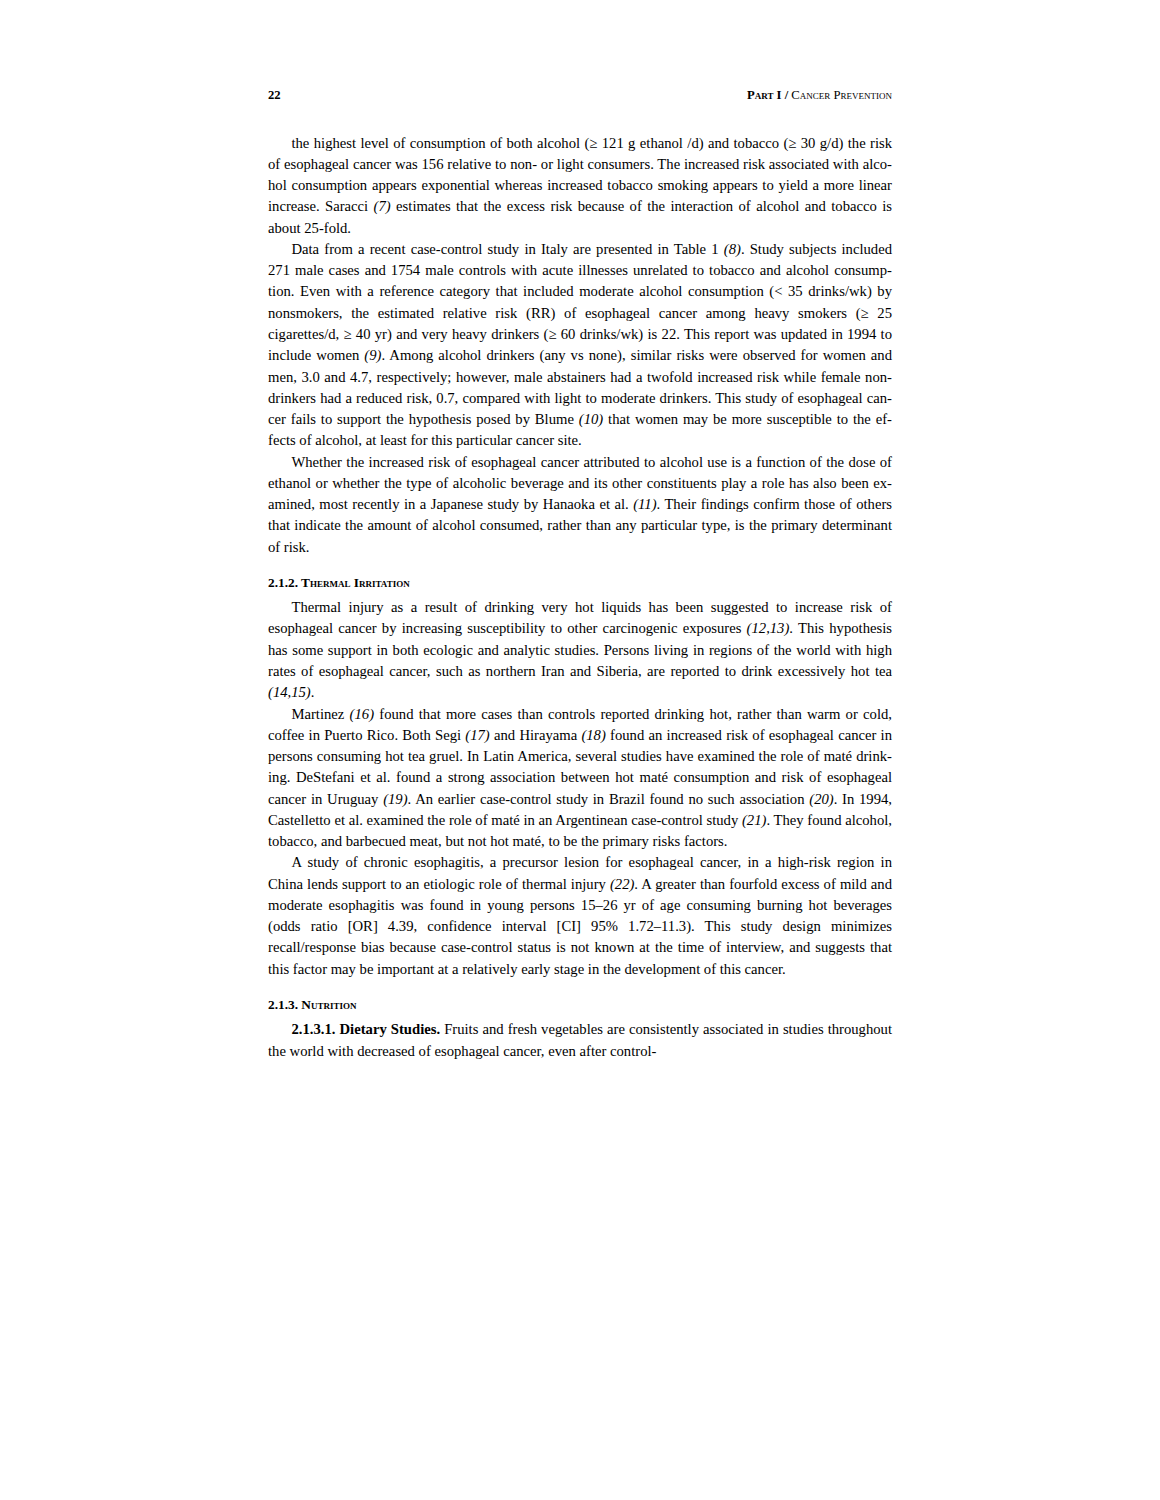22 Part I / Cancer Prevention
the highest level of consumption of both alcohol (≥ 121 g ethanol /d) and tobacco (≥ 30 g/d) the risk of esophageal cancer was 156 relative to non- or light consumers. The increased risk associated with alcohol consumption appears exponential whereas increased tobacco smoking appears to yield a more linear increase. Saracci (7) estimates that the excess risk because of the interaction of alcohol and tobacco is about 25-fold.
Data from a recent case-control study in Italy are presented in Table 1 (8). Study subjects included 271 male cases and 1754 male controls with acute illnesses unrelated to tobacco and alcohol consumption. Even with a reference category that included moderate alcohol consumption (< 35 drinks/wk) by nonsmokers, the estimated relative risk (RR) of esophageal cancer among heavy smokers (≥ 25 cigarettes/d, ≥ 40 yr) and very heavy drinkers (≥ 60 drinks/wk) is 22. This report was updated in 1994 to include women (9). Among alcohol drinkers (any vs none), similar risks were observed for women and men, 3.0 and 4.7, respectively; however, male abstainers had a twofold increased risk while female nondrinkers had a reduced risk, 0.7, compared with light to moderate drinkers. This study of esophageal cancer fails to support the hypothesis posed by Blume (10) that women may be more susceptible to the effects of alcohol, at least for this particular cancer site.
Whether the increased risk of esophageal cancer attributed to alcohol use is a function of the dose of ethanol or whether the type of alcoholic beverage and its other constituents play a role has also been examined, most recently in a Japanese study by Hanaoka et al. (11). Their findings confirm those of others that indicate the amount of alcohol consumed, rather than any particular type, is the primary determinant of risk.
2.1.2. Thermal Irritation
Thermal injury as a result of drinking very hot liquids has been suggested to increase risk of esophageal cancer by increasing susceptibility to other carcinogenic exposures (12,13). This hypothesis has some support in both ecologic and analytic studies. Persons living in regions of the world with high rates of esophageal cancer, such as northern Iran and Siberia, are reported to drink excessively hot tea (14,15).
Martinez (16) found that more cases than controls reported drinking hot, rather than warm or cold, coffee in Puerto Rico. Both Segi (17) and Hirayama (18) found an increased risk of esophageal cancer in persons consuming hot tea gruel. In Latin America, several studies have examined the role of maté drinking. DeStefani et al. found a strong association between hot maté consumption and risk of esophageal cancer in Uruguay (19). An earlier case-control study in Brazil found no such association (20). In 1994, Castelletto et al. examined the role of maté in an Argentinean case-control study (21). They found alcohol, tobacco, and barbecued meat, but not hot maté, to be the primary risks factors.
A study of chronic esophagitis, a precursor lesion for esophageal cancer, in a high-risk region in China lends support to an etiologic role of thermal injury (22). A greater than fourfold excess of mild and moderate esophagitis was found in young persons 15–26 yr of age consuming burning hot beverages (odds ratio [OR] 4.39, confidence interval [CI] 95% 1.72–11.3). This study design minimizes recall/response bias because case-control status is not known at the time of interview, and suggests that this factor may be important at a relatively early stage in the development of this cancer.
2.1.3. Nutrition
2.1.3.1. Dietary Studies. Fruits and fresh vegetables are consistently associated in studies throughout the world with decreased of esophageal cancer, even after control-